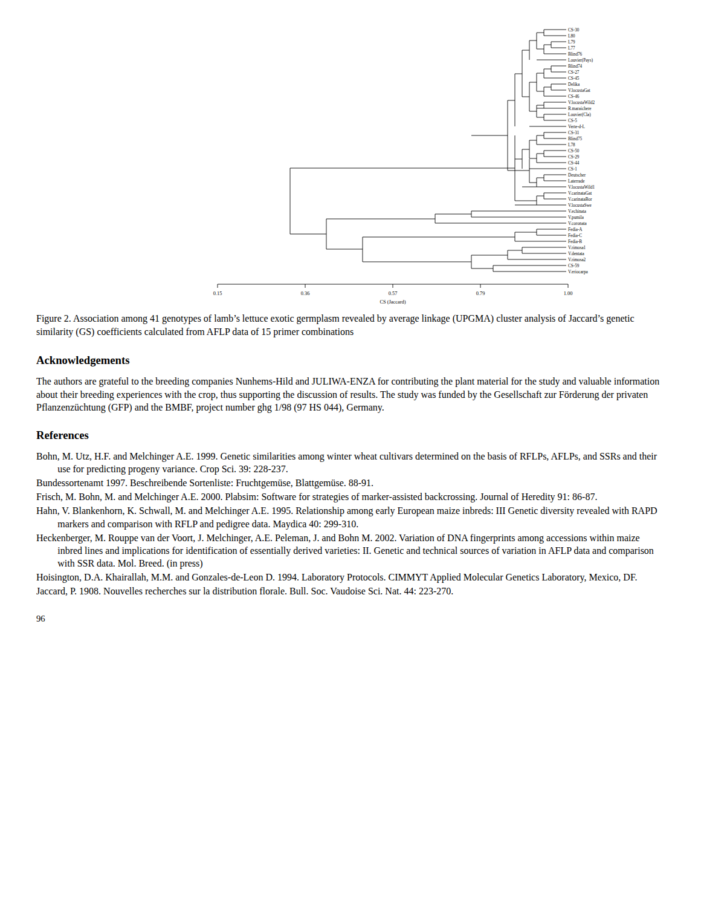CS-30 L80 L79 L77 Blind76 Louvier(Pays) Blind74 CS-27 CS-45 Delika V.locustaGat CS-46 V.locustaWild2 R.maraichere Louvier(Cla) CS-5 Verte-d-L CS-31 Blind75 L78 CS-50 CS-29 CS-44 CS-1 Deutscher Laterrade V.locustaWild1 V.carinataGat V.carinataBor V.locustaSwe V.echinata V.pumila V.coronata Fedia-A Fedia-C Fedia-B V.rimosa1 V.dentata V.rimosa2 CS-59 V.eriocarpa 0.15 0.36 0.57 0.79 1.00 CS (Jaccard)
Figure 2. Association among 41 genotypes of lamb’s lettuce exotic germplasm revealed by average linkage (UPGMA) cluster analysis of Jaccard’s genetic similarity (GS) coefficients calculated from AFLP data of 15 primer combinations
Acknowledgements
The authors are grateful to the breeding companies Nunhems-Hild and JULIWA-ENZA for contributing the plant material for the study and valuable information about their breeding experiences with the crop, thus supporting the discussion of results. The study was funded by the Gesellschaft zur Förderung der privaten Pflanzenzüchtung (GFP) and the BMBF, project number ghg 1/98 (97 HS 044), Germany.
References
Bohn, M. Utz, H.F. and Melchinger A.E. 1999. Genetic similarities among winter wheat cultivars determined on the basis of RFLPs, AFLPs, and SSRs and their use for predicting progeny variance. Crop Sci. 39: 228-237.
Bundessortenamt 1997. Beschreibende Sortenliste: Fruchtgemüse, Blattgemüse. 88-91.
Frisch, M. Bohn, M. and Melchinger A.E. 2000. Plabsim: Software for strategies of marker-assisted backcrossing. Journal of Heredity 91: 86-87.
Hahn, V. Blankenhorn, K. Schwall, M. and Melchinger A.E. 1995. Relationship among early European maize inbreds: III Genetic diversity revealed with RAPD markers and comparison with RFLP and pedigree data. Maydica 40: 299-310.
Heckenberger, M. Rouppe van der Voort, J. Melchinger, A.E. Peleman, J. and Bohn M. 2002. Variation of DNA fingerprints among accessions within maize inbred lines and implications for identification of essentially derived varieties: II. Genetic and technical sources of variation in AFLP data and comparison with SSR data. Mol. Breed. (in press)
Hoisington, D.A. Khairallah, M.M. and Gonzales-de-Leon D. 1994. Laboratory Protocols. CIMMYT Applied Molecular Genetics Laboratory, Mexico, DF.
Jaccard, P. 1908. Nouvelles recherches sur la distribution florale. Bull. Soc. Vaudoise Sci. Nat. 44: 223-270.
96